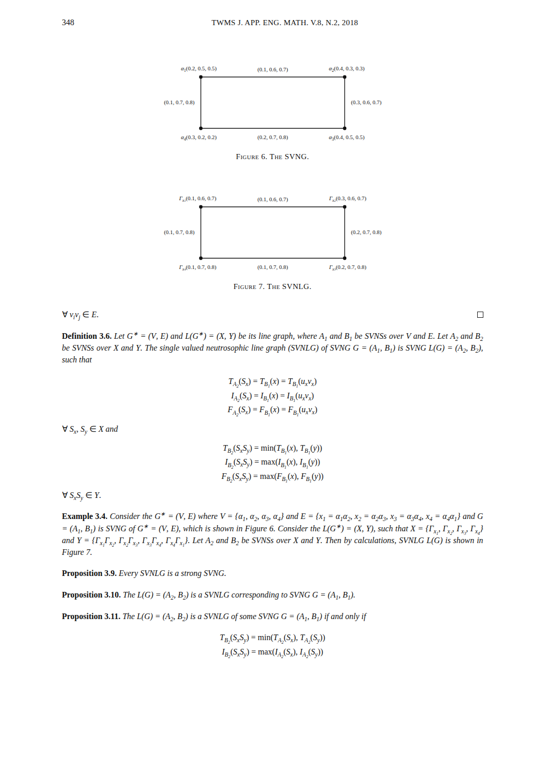348 TWMS J. APP. ENG. MATH. V.8, N.2, 2018
α1(0.2, 0.5, 0.5) α2(0.4, 0.3, 0.3) α4(0.3, 0.2, 0.2) α3(0.4, 0.5, 0.5) (0.1, 0.6, 0.7) (0.2, 0.7, 0.8) (0.1, 0.7, 0.8) (0.3, 0.6, 0.7)
Figure 6. The SVNG.
Γx1(0.1, 0.6, 0.7) Γx2(0.3, 0.6, 0.7) Γx4(0.1, 0.7, 0.8) Γx3(0.2, 0.7, 0.8) (0.1, 0.6, 0.7) (0.1, 0.7, 0.8) (0.1, 0.7, 0.8) (0.2, 0.7, 0.8)
Figure 7. The SVNLG.
∀ vivj ∈ E.
Definition 3.6. Let G∗ = (V, E) and L(G∗) = (X, Y) be its line graph, where A1 and B1 be SVNSs over V and E. Let A2 and B2 be SVNSs over X and Y. The single valued neutrosophic line graph (SVNLG) of SVNG G = (A1, B1) is SVNG L(G) = (A2, B2), such that
TA2(Sx) = TB1(x) = TB1(uxvx)
IA2(Sx) = IB1(x) = IB1(uxvx)
FA2(Sx) = FB1(x) = FB1(uxvx)
∀ Sx, Sy ∈ X and
TB2(SxSy) = min(TB1(x), TB1(y))
IB2(SxSy) = max(IB1(x), IB1(y))
FB2(SxSy) = max(FB1(x), FB1(y))
∀ SxSy ∈ Y.
Example 3.4. Consider the G∗ = (V, E) where V = {α1, α2, α3, α4} and E = {x1 = α1α2, x2 = α2α3, x3 = α3α4, x4 = α4α1} and G = (A1, B1) is SVNG of G∗ = (V, E), which is shown in Figure 6. Consider the L(G∗) = (X, Y), such that X = {Γx1, Γx2, Γx3, Γx4} and Y = {Γx1Γx2, Γx2Γx3, Γx3Γx4, Γx4Γx1}. Let A2 and B2 be SVNSs over X and Y. Then by calculations, SVNLG L(G) is shown in Figure 7.
Proposition 3.9. Every SVNLG is a strong SVNG.
Proposition 3.10. The L(G) = (A2, B2) is a SVNLG corresponding to SVNG G = (A1, B1).
Proposition 3.11. The L(G) = (A2, B2) is a SVNLG of some SVNG G = (A1, B1) if and only if
TB2(SxSy) = min(TA2(Sx), TA2(Sy))
IB2(SxSy) = max(IA2(Sx), IA2(Sy))